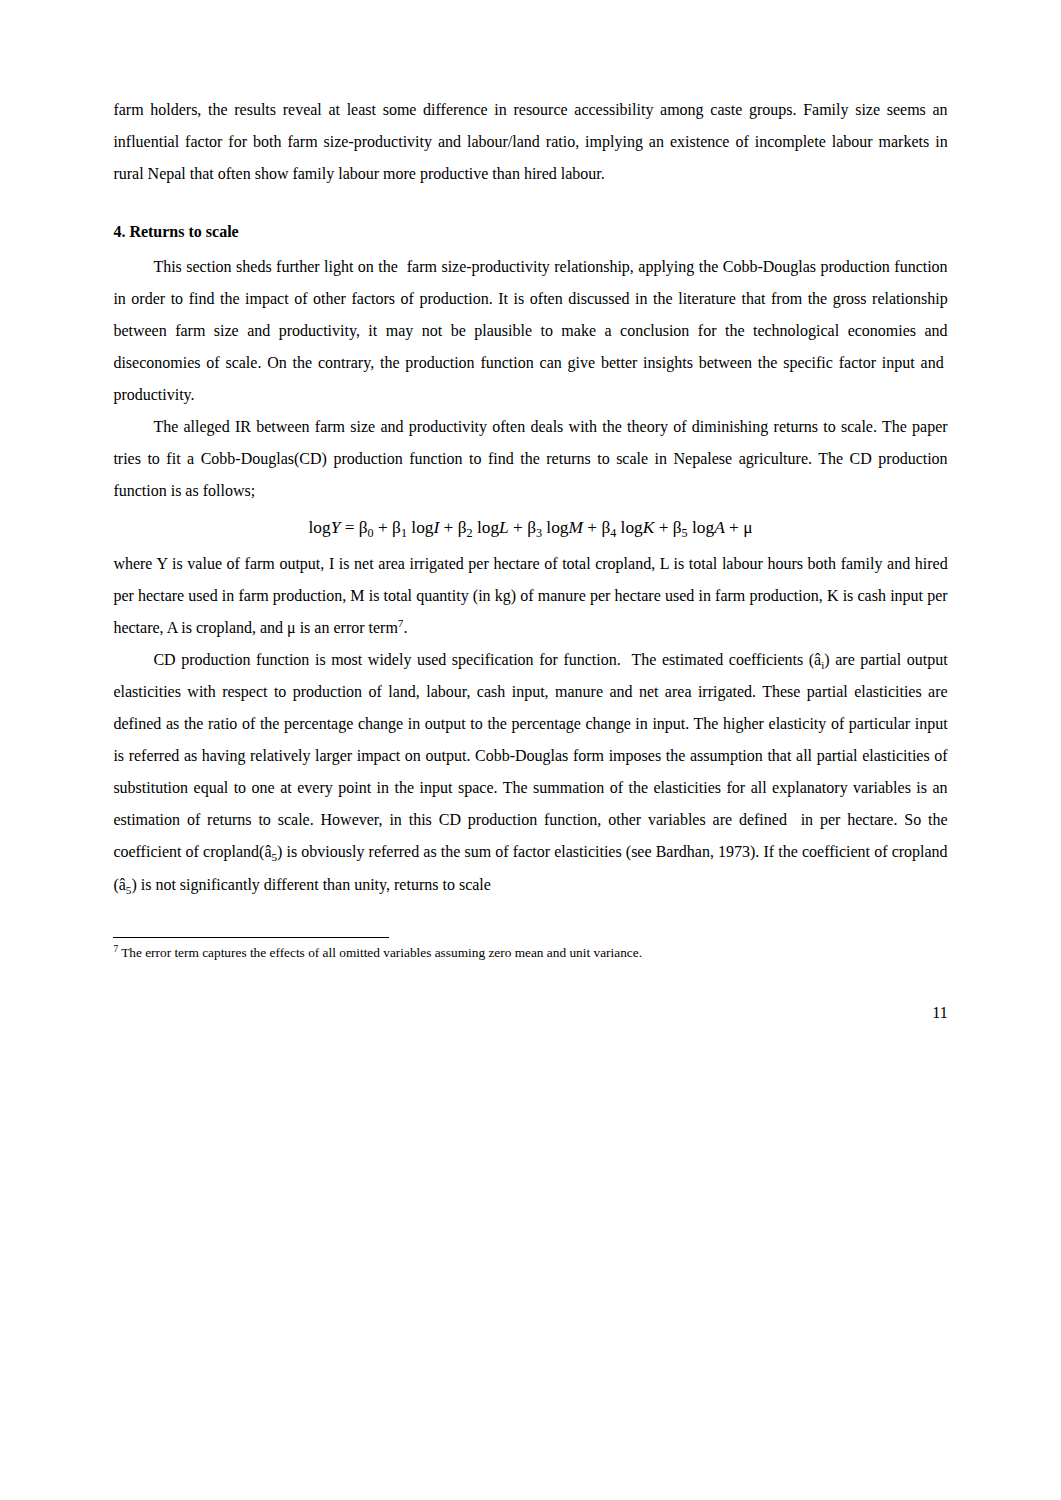farm holders, the results reveal at least some difference in resource accessibility among caste groups. Family size seems an influential factor for both farm size-productivity and labour/land ratio, implying an existence of incomplete labour markets in rural Nepal that often show family labour more productive than hired labour.
4. Returns to scale
This section sheds further light on the farm size-productivity relationship, applying the Cobb-Douglas production function in order to find the impact of other factors of production. It is often discussed in the literature that from the gross relationship between farm size and productivity, it may not be plausible to make a conclusion for the technological economies and diseconomies of scale. On the contrary, the production function can give better insights between the specific factor input and productivity.
The alleged IR between farm size and productivity often deals with the theory of diminishing returns to scale. The paper tries to fit a Cobb-Douglas(CD) production function to find the returns to scale in Nepalese agriculture. The CD production function is as follows;
logY = β0 + β1 logI + β2 logL + β3 logM + β4 logK + β5 logA + μ
where Y is value of farm output, I is net area irrigated per hectare of total cropland, L is total labour hours both family and hired per hectare used in farm production, M is total quantity (in kg) of manure per hectare used in farm production, K is cash input per hectare, A is cropland, and μ is an error term7.
CD production function is most widely used specification for function. The estimated coefficients (âi) are partial output elasticities with respect to production of land, labour, cash input, manure and net area irrigated. These partial elasticities are defined as the ratio of the percentage change in output to the percentage change in input. The higher elasticity of particular input is referred as having relatively larger impact on output. Cobb-Douglas form imposes the assumption that all partial elasticities of substitution equal to one at every point in the input space. The summation of the elasticities for all explanatory variables is an estimation of returns to scale. However, in this CD production function, other variables are defined in per hectare. So the coefficient of cropland(â5) is obviously referred as the sum of factor elasticities (see Bardhan, 1973). If the coefficient of cropland (â5) is not significantly different than unity, returns to scale
7 The error term captures the effects of all omitted variables assuming zero mean and unit variance.
11